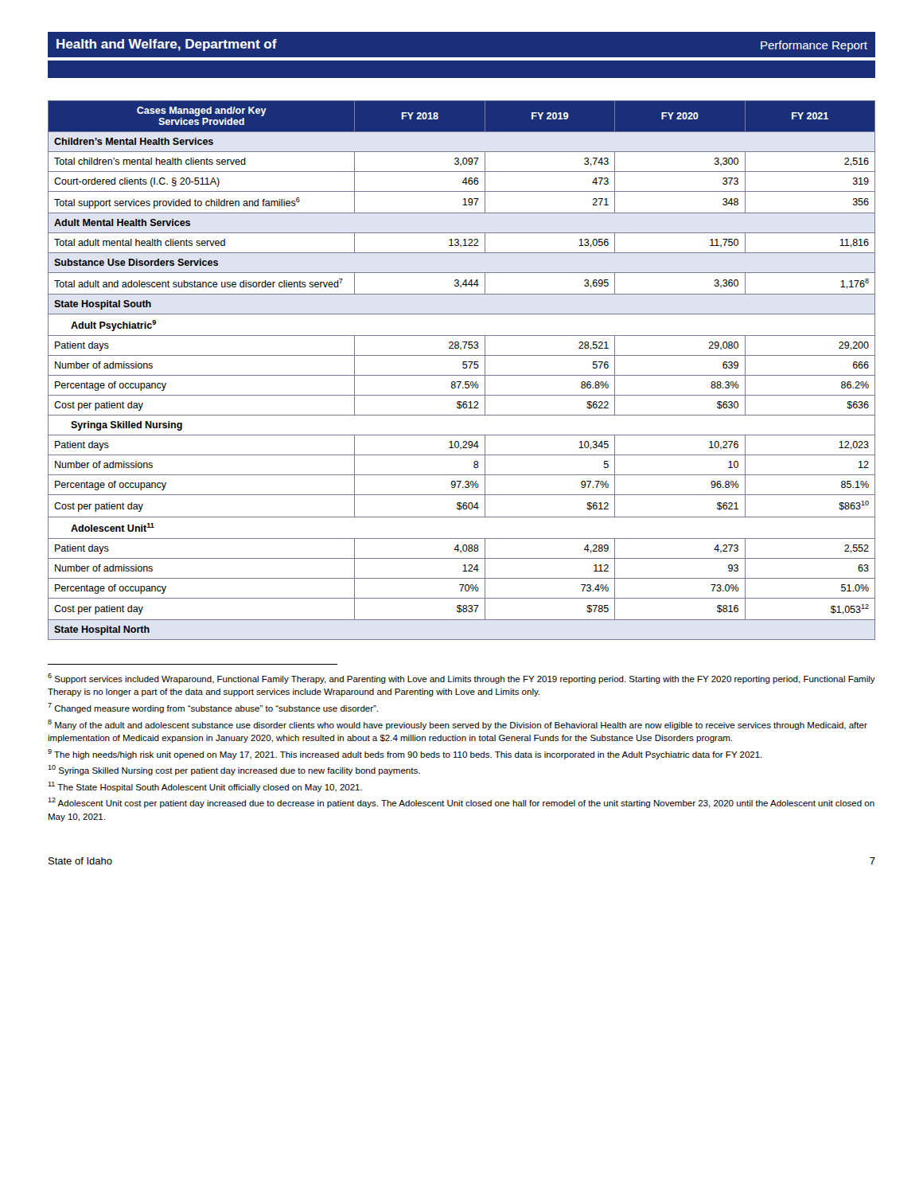Health and Welfare, Department of Performance Report
| Cases Managed and/or Key Services Provided | FY 2018 | FY 2019 | FY 2020 | FY 2021 |
| --- | --- | --- | --- | --- |
| Children’s Mental Health Services |
| Total children’s mental health clients served | 3,097 | 3,743 | 3,300 | 2,516 |
| Court-ordered clients (I.C. § 20-511A) | 466 | 473 | 373 | 319 |
| Total support services provided to children and families 6 | 197 | 271 | 348 | 356 |
| Adult Mental Health Services |
| Total adult mental health clients served | 13,122 | 13,056 | 11,750 | 11,816 |
| Substance Use Disorders Services |
| Total adult and adolescent substance use disorder clients served 7 | 3,444 | 3,695 | 3,360 | 1,176 8 |
| State Hospital South |
| Adult Psychiatric 9 |
| Patient days | 28,753 | 28,521 | 29,080 | 29,200 |
| Number of admissions | 575 | 576 | 639 | 666 |
| Percentage of occupancy | 87.5% | 86.8% | 88.3% | 86.2% |
| Cost per patient day | $612 | $622 | $630 | $636 |
| Syringa Skilled Nursing |
| Patient days | 10,294 | 10,345 | 10,276 | 12,023 |
| Number of admissions | 8 | 5 | 10 | 12 |
| Percentage of occupancy | 97.3% | 97.7% | 96.8% | 85.1% |
| Cost per patient day | $604 | $612 | $621 | $863 10 |
| Adolescent Unit 11 |
| Patient days | 4,088 | 4,289 | 4,273 | 2,552 |
| Number of admissions | 124 | 112 | 93 | 63 |
| Percentage of occupancy | 70% | 73.4% | 73.0% | 51.0% |
| Cost per patient day | $837 | $785 | $816 | $1,053 12 |
| State Hospital North |
6 Support services included Wraparound, Functional Family Therapy, and Parenting with Love and Limits through the FY 2019 reporting period. Starting with the FY 2020 reporting period, Functional Family Therapy is no longer a part of the data and support services include Wraparound and Parenting with Love and Limits only.
7 Changed measure wording from “substance abuse” to “substance use disorder”.
8 Many of the adult and adolescent substance use disorder clients who would have previously been served by the Division of Behavioral Health are now eligible to receive services through Medicaid, after implementation of Medicaid expansion in January 2020, which resulted in about a $2.4 million reduction in total General Funds for the Substance Use Disorders program.
9 The high needs/high risk unit opened on May 17, 2021. This increased adult beds from 90 beds to 110 beds. This data is incorporated in the Adult Psychiatric data for FY 2021.
10 Syringa Skilled Nursing cost per patient day increased due to new facility bond payments.
11 The State Hospital South Adolescent Unit officially closed on May 10, 2021.
12 Adolescent Unit cost per patient day increased due to decrease in patient days. The Adolescent Unit closed one hall for remodel of the unit starting November 23, 2020 until the Adolescent unit closed on May 10, 2021.
State of Idaho 7